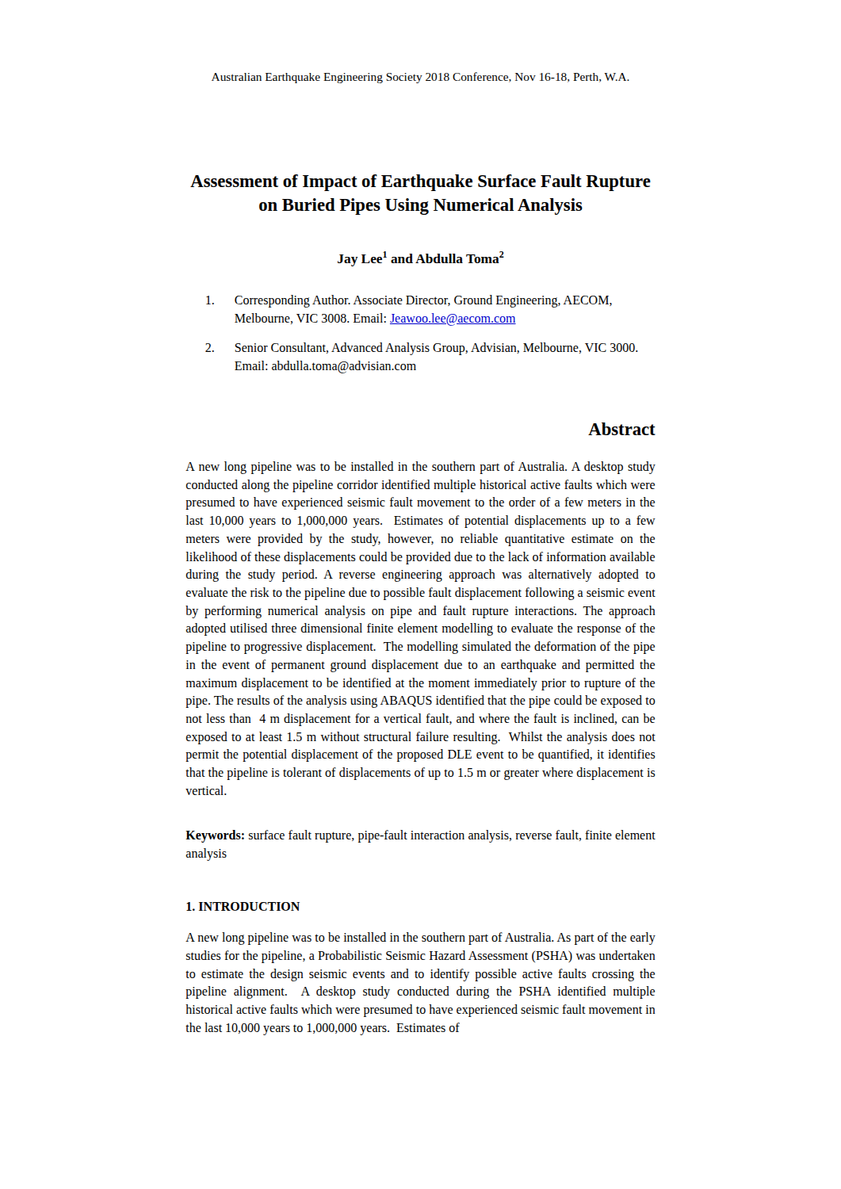Australian Earthquake Engineering Society 2018 Conference, Nov 16-18, Perth, W.A.
Assessment of Impact of Earthquake Surface Fault Rupture on Buried Pipes Using Numerical Analysis
Jay Lee1 and Abdulla Toma2
Corresponding Author. Associate Director, Ground Engineering, AECOM, Melbourne, VIC 3008. Email: Jeawoo.lee@aecom.com
Senior Consultant, Advanced Analysis Group, Advisian, Melbourne, VIC 3000. Email: abdulla.toma@advisian.com
Abstract
A new long pipeline was to be installed in the southern part of Australia. A desktop study conducted along the pipeline corridor identified multiple historical active faults which were presumed to have experienced seismic fault movement to the order of a few meters in the last 10,000 years to 1,000,000 years. Estimates of potential displacements up to a few meters were provided by the study, however, no reliable quantitative estimate on the likelihood of these displacements could be provided due to the lack of information available during the study period. A reverse engineering approach was alternatively adopted to evaluate the risk to the pipeline due to possible fault displacement following a seismic event by performing numerical analysis on pipe and fault rupture interactions. The approach adopted utilised three dimensional finite element modelling to evaluate the response of the pipeline to progressive displacement. The modelling simulated the deformation of the pipe in the event of permanent ground displacement due to an earthquake and permitted the maximum displacement to be identified at the moment immediately prior to rupture of the pipe. The results of the analysis using ABAQUS identified that the pipe could be exposed to not less than 4 m displacement for a vertical fault, and where the fault is inclined, can be exposed to at least 1.5 m without structural failure resulting. Whilst the analysis does not permit the potential displacement of the proposed DLE event to be quantified, it identifies that the pipeline is tolerant of displacements of up to 1.5 m or greater where displacement is vertical.
Keywords: surface fault rupture, pipe-fault interaction analysis, reverse fault, finite element analysis
1. INTRODUCTION
A new long pipeline was to be installed in the southern part of Australia. As part of the early studies for the pipeline, a Probabilistic Seismic Hazard Assessment (PSHA) was undertaken to estimate the design seismic events and to identify possible active faults crossing the pipeline alignment. A desktop study conducted during the PSHA identified multiple historical active faults which were presumed to have experienced seismic fault movement in the last 10,000 years to 1,000,000 years. Estimates of